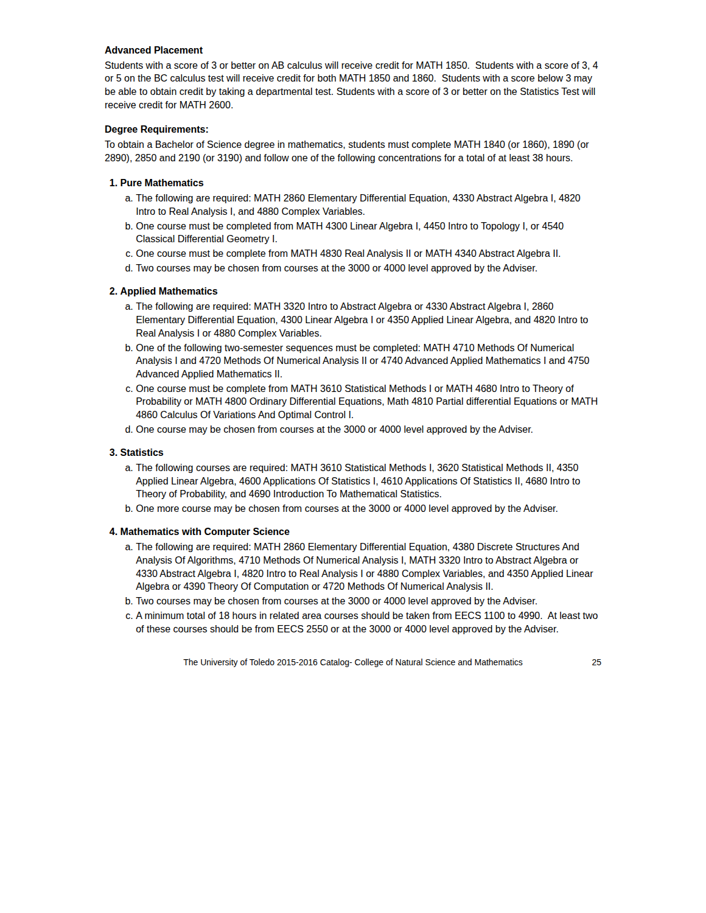Advanced Placement
Students with a score of 3 or better on AB calculus will receive credit for MATH 1850. Students with a score of 3, 4 or 5 on the BC calculus test will receive credit for both MATH 1850 and 1860. Students with a score below 3 may be able to obtain credit by taking a departmental test. Students with a score of 3 or better on the Statistics Test will receive credit for MATH 2600.
Degree Requirements:
To obtain a Bachelor of Science degree in mathematics, students must complete MATH 1840 (or 1860), 1890 (or 2890), 2850 and 2190 (or 3190) and follow one of the following concentrations for a total of at least 38 hours.
Pure Mathematics
The following are required: MATH 2860 Elementary Differential Equation, 4330 Abstract Algebra I, 4820 Intro to Real Analysis I, and 4880 Complex Variables.
One course must be completed from MATH 4300 Linear Algebra I, 4450 Intro to Topology I, or 4540 Classical Differential Geometry I.
One course must be complete from MATH 4830 Real Analysis II or MATH 4340 Abstract Algebra II.
Two courses may be chosen from courses at the 3000 or 4000 level approved by the Adviser.
Applied Mathematics
The following are required: MATH 3320 Intro to Abstract Algebra or 4330 Abstract Algebra I, 2860 Elementary Differential Equation, 4300 Linear Algebra I or 4350 Applied Linear Algebra, and 4820 Intro to Real Analysis I or 4880 Complex Variables.
One of the following two-semester sequences must be completed: MATH 4710 Methods Of Numerical Analysis I and 4720 Methods Of Numerical Analysis II or 4740 Advanced Applied Mathematics I and 4750 Advanced Applied Mathematics II.
One course must be complete from MATH 3610 Statistical Methods I or MATH 4680 Intro to Theory of Probability or MATH 4800 Ordinary Differential Equations, Math 4810 Partial differential Equations or MATH 4860 Calculus Of Variations And Optimal Control I.
One course may be chosen from courses at the 3000 or 4000 level approved by the Adviser.
Statistics
The following courses are required: MATH 3610 Statistical Methods I, 3620 Statistical Methods II, 4350 Applied Linear Algebra, 4600 Applications Of Statistics I, 4610 Applications Of Statistics II, 4680 Intro to Theory of Probability, and 4690 Introduction To Mathematical Statistics.
One more course may be chosen from courses at the 3000 or 4000 level approved by the Adviser.
Mathematics with Computer Science
The following are required: MATH 2860 Elementary Differential Equation, 4380 Discrete Structures And Analysis Of Algorithms, 4710 Methods Of Numerical Analysis I, MATH 3320 Intro to Abstract Algebra or 4330 Abstract Algebra I, 4820 Intro to Real Analysis I or 4880 Complex Variables, and 4350 Applied Linear Algebra or 4390 Theory Of Computation or 4720 Methods Of Numerical Analysis II.
Two courses may be chosen from courses at the 3000 or 4000 level approved by the Adviser.
A minimum total of 18 hours in related area courses should be taken from EECS 1100 to 4990. At least two of these courses should be from EECS 2550 or at the 3000 or 4000 level approved by the Adviser.
The University of Toledo 2015-2016 Catalog- College of Natural Science and Mathematics 25